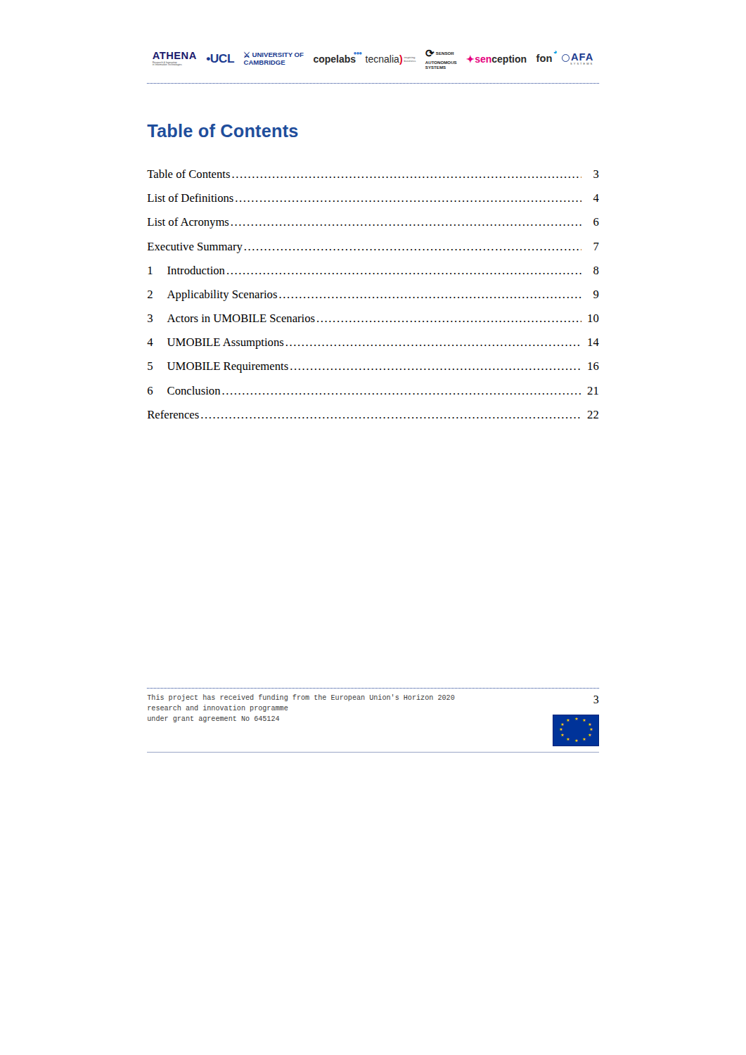ATHENAResearch & Innovation
in Information Technologies
•UCL
⚔UNIVERSITY OF
CAMBRIDGE
copelabs●●●
tecnalia) inspiring
business
⟳SENSOR
AUTONOMOUS
SYSTEMS
✦senception
fon◕
AFASYSTEMS
Table of Contents
Table of Contents.......................................................................................................................... 3
List of Definitions.......................................................................................................................... 4
List of Acronyms.......................................................................................................................... 6
Executive Summary.......................................................................................................................... 7
1 Introduction.......................................................................................................................... 8
2 Applicability Scenarios.......................................................................................................................... 9
3 Actors in UMOBILE Scenarios.......................................................................................................................... 10
4 UMOBILE Assumptions.......................................................................................................................... 14
5 UMOBILE Requirements.......................................................................................................................... 16
6 Conclusion.......................................................................................................................... 21
References.......................................................................................................................... 22
This project has received funding from the European Union's Horizon 2020 research and innovation programme
under grant agreement No 645124
3